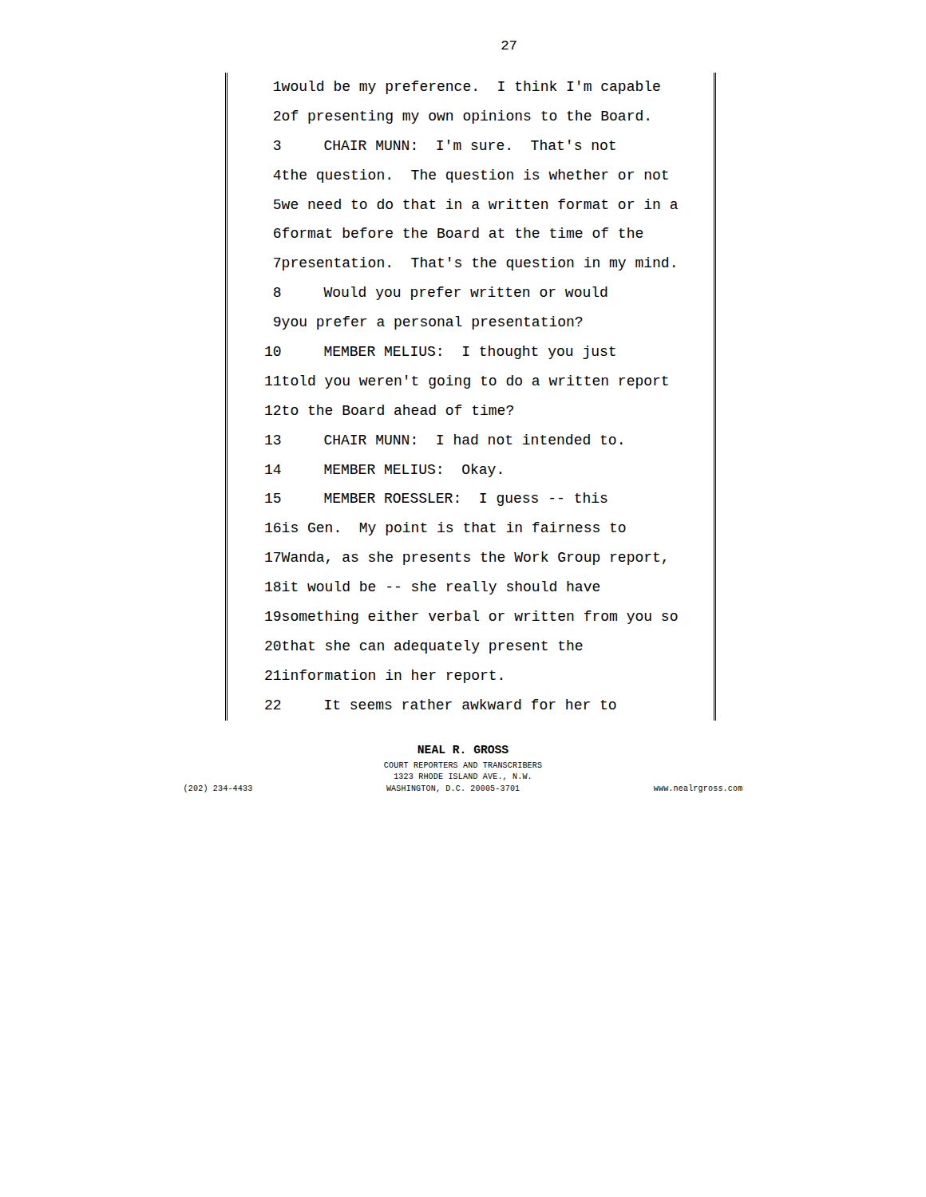27
| 1 | would be my preference. I think I'm capable |
| 2 | of presenting my own opinions to the Board. |
| 3 | CHAIR MUNN: I'm sure. That's not |
| 4 | the question. The question is whether or not |
| 5 | we need to do that in a written format or in a |
| 6 | format before the Board at the time of the |
| 7 | presentation. That's the question in my mind. |
| 8 | Would you prefer written or would |
| 9 | you prefer a personal presentation? |
| 10 | MEMBER MELIUS: I thought you just |
| 11 | told you weren't going to do a written report |
| 12 | to the Board ahead of time? |
| 13 | CHAIR MUNN: I had not intended to. |
| 14 | MEMBER MELIUS: Okay. |
| 15 | MEMBER ROESSLER: I guess -- this |
| 16 | is Gen. My point is that in fairness to |
| 17 | Wanda, as she presents the Work Group report, |
| 18 | it would be -- she really should have |
| 19 | something either verbal or written from you so |
| 20 | that she can adequately present the |
| 21 | information in her report. |
| 22 | It seems rather awkward for her to |
NEAL R. GROSS COURT REPORTERS AND TRANSCRIBERS 1323 RHODE ISLAND AVE., N.W.
(202) 234-4433 WASHINGTON, D.C. 20005-3701 www.nealrgross.com